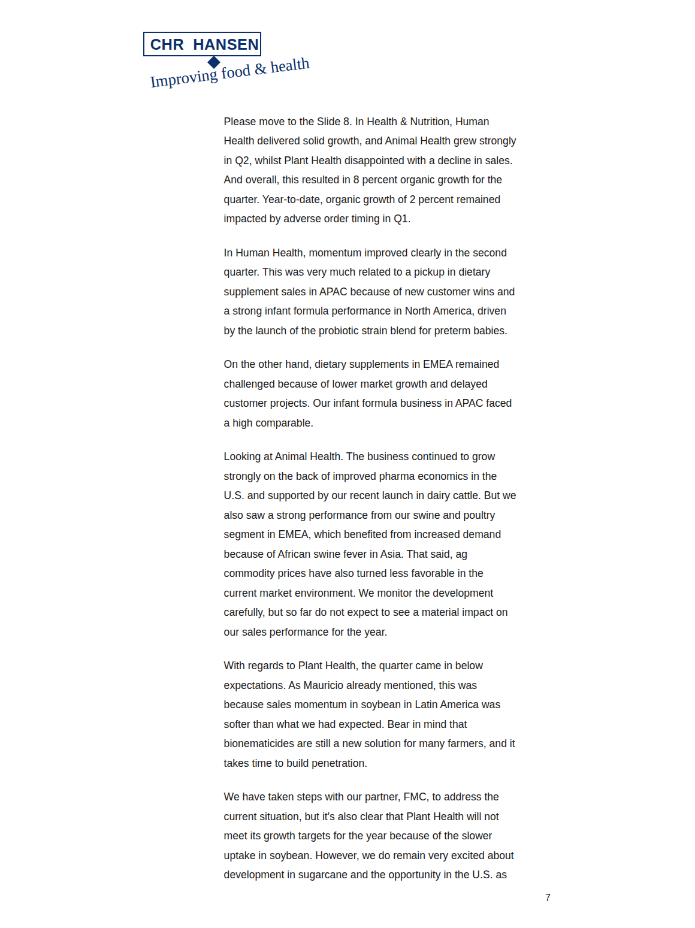CHR HANSEN
Improving food & health
Please move to the Slide 8. In Health & Nutrition, Human Health delivered solid growth, and Animal Health grew strongly in Q2, whilst Plant Health disappointed with a decline in sales. And overall, this resulted in 8 percent organic growth for the quarter. Year-to-date, organic growth of 2 percent remained impacted by adverse order timing in Q1.
In Human Health, momentum improved clearly in the second quarter. This was very much related to a pickup in dietary supplement sales in APAC because of new customer wins and a strong infant formula performance in North America, driven by the launch of the probiotic strain blend for preterm babies.
On the other hand, dietary supplements in EMEA remained challenged because of lower market growth and delayed customer projects. Our infant formula business in APAC faced a high comparable.
Looking at Animal Health. The business continued to grow strongly on the back of improved pharma economics in the U.S. and supported by our recent launch in dairy cattle. But we also saw a strong performance from our swine and poultry segment in EMEA, which benefited from increased demand because of African swine fever in Asia. That said, ag commodity prices have also turned less favorable in the current market environment. We monitor the development carefully, but so far do not expect to see a material impact on our sales performance for the year.
With regards to Plant Health, the quarter came in below expectations. As Mauricio already mentioned, this was because sales momentum in soybean in Latin America was softer than what we had expected. Bear in mind that bionematicides are still a new solution for many farmers, and it takes time to build penetration.
We have taken steps with our partner, FMC, to address the current situation, but it's also clear that Plant Health will not meet its growth targets for the year because of the slower uptake in soybean. However, we do remain very excited about development in sugarcane and the opportunity in the U.S. as
7